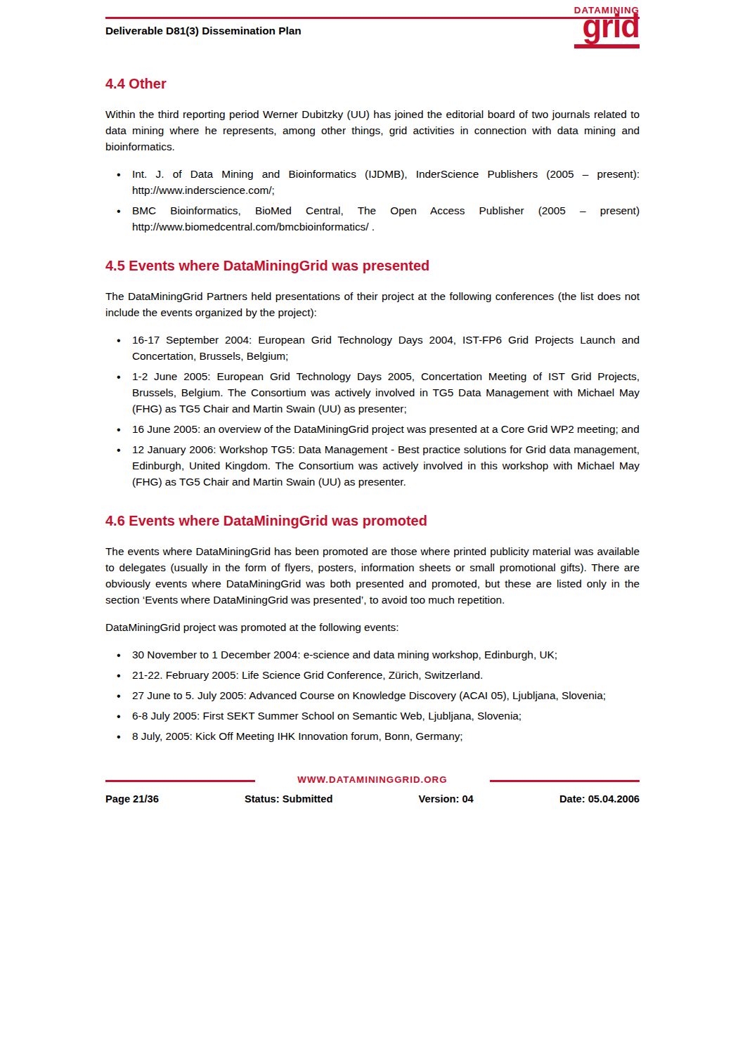DATAMINING grid
Deliverable D81(3) Dissemination Plan
4.4 Other
Within the third reporting period Werner Dubitzky (UU) has joined the editorial board of two journals related to data mining where he represents, among other things, grid activities in connection with data mining and bioinformatics.
Int. J. of Data Mining and Bioinformatics (IJDMB), InderScience Publishers (2005 – present): http://www.inderscience.com/;
BMC Bioinformatics, BioMed Central, The Open Access Publisher (2005 – present) http://www.biomedcentral.com/bmcbioinformatics/ .
4.5 Events where DataMiningGrid was presented
The DataMiningGrid Partners held presentations of their project at the following conferences (the list does not include the events organized by the project):
16-17 September 2004: European Grid Technology Days 2004, IST-FP6 Grid Projects Launch and Concertation, Brussels, Belgium;
1-2 June 2005: European Grid Technology Days 2005, Concertation Meeting of IST Grid Projects, Brussels, Belgium. The Consortium was actively involved in TG5 Data Management with Michael May (FHG) as TG5 Chair and Martin Swain (UU) as presenter;
16 June 2005: an overview of the DataMiningGrid project was presented at a Core Grid WP2 meeting; and
12 January 2006: Workshop TG5: Data Management - Best practice solutions for Grid data management, Edinburgh, United Kingdom. The Consortium was actively involved in this workshop with Michael May (FHG) as TG5 Chair and Martin Swain (UU) as presenter.
4.6 Events where DataMiningGrid was promoted
The events where DataMiningGrid has been promoted are those where printed publicity material was available to delegates (usually in the form of flyers, posters, information sheets or small promotional gifts). There are obviously events where DataMiningGrid was both presented and promoted, but these are listed only in the section ‘Events where DataMiningGrid was presented’, to avoid too much repetition.
DataMiningGrid project was promoted at the following events:
30 November to 1 December 2004: e-science and data mining workshop, Edinburgh, UK;
21-22. February 2005: Life Science Grid Conference, Zürich, Switzerland.
27 June to 5. July 2005: Advanced Course on Knowledge Discovery (ACAI 05), Ljubljana, Slovenia;
6-8 July 2005: First SEKT Summer School on Semantic Web, Ljubljana, Slovenia;
8 July, 2005: Kick Off Meeting IHK Innovation forum, Bonn, Germany;
WWW.DATAMININGGRID.ORG
Page 21/36 Status: Submitted Version: 04 Date: 05.04.2006